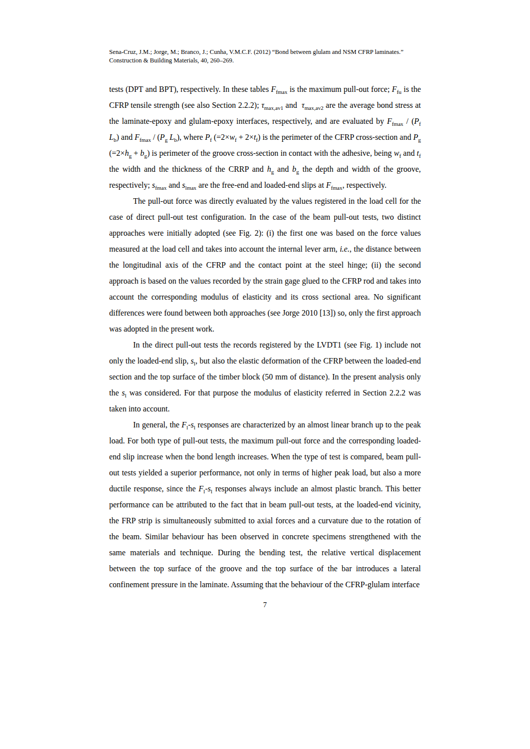Sena-Cruz, J.M.; Jorge, M.; Branco, J.; Cunha, V.M.C.F. (2012) “Bond between glulam and NSM CFRP laminates.” Construction & Building Materials, 40, 260–269.
tests (DPT and BPT), respectively. In these tables Ffmax is the maximum pull-out force; Ffu is the CFRP tensile strength (see also Section 2.2.2); τmax,av1 and τmax,av2 are the average bond stress at the laminate-epoxy and glulam-epoxy interfaces, respectively, and are evaluated by Ffmax / (Pf Lb) and Ffmax / (Pg Lb), where Pf (=2×wf + 2×tf) is the perimeter of the CFRP cross-section and Pg (=2×hg + bg) is perimeter of the groove cross-section in contact with the adhesive, being wf and tf the width and the thickness of the CRRP and hg and bg the depth and width of the groove, respectively; sfmax and slmax are the free-end and loaded-end slips at Ffmax, respectively.
The pull-out force was directly evaluated by the values registered in the load cell for the case of direct pull-out test configuration. In the case of the beam pull-out tests, two distinct approaches were initially adopted (see Fig. 2): (i) the first one was based on the force values measured at the load cell and takes into account the internal lever arm, i.e., the distance between the longitudinal axis of the CFRP and the contact point at the steel hinge; (ii) the second approach is based on the values recorded by the strain gage glued to the CFRP rod and takes into account the corresponding modulus of elasticity and its cross sectional area. No significant differences were found between both approaches (see Jorge 2010 [13]) so, only the first approach was adopted in the present work.
In the direct pull-out tests the records registered by the LVDT1 (see Fig. 1) include not only the loaded-end slip, sl, but also the elastic deformation of the CFRP between the loaded-end section and the top surface of the timber block (50 mm of distance). In the present analysis only the sl was considered. For that purpose the modulus of elasticity referred in Section 2.2.2 was taken into account.
In general, the Fl-sl responses are characterized by an almost linear branch up to the peak load. For both type of pull-out tests, the maximum pull-out force and the corresponding loaded-end slip increase when the bond length increases. When the type of test is compared, beam pull-out tests yielded a superior performance, not only in terms of higher peak load, but also a more ductile response, since the Fl-sl responses always include an almost plastic branch. This better performance can be attributed to the fact that in beam pull-out tests, at the loaded-end vicinity, the FRP strip is simultaneously submitted to axial forces and a curvature due to the rotation of the beam. Similar behaviour has been observed in concrete specimens strengthened with the same materials and technique. During the bending test, the relative vertical displacement between the top surface of the groove and the top surface of the bar introduces a lateral confinement pressure in the laminate. Assuming that the behaviour of the CFRP-glulam interface
7